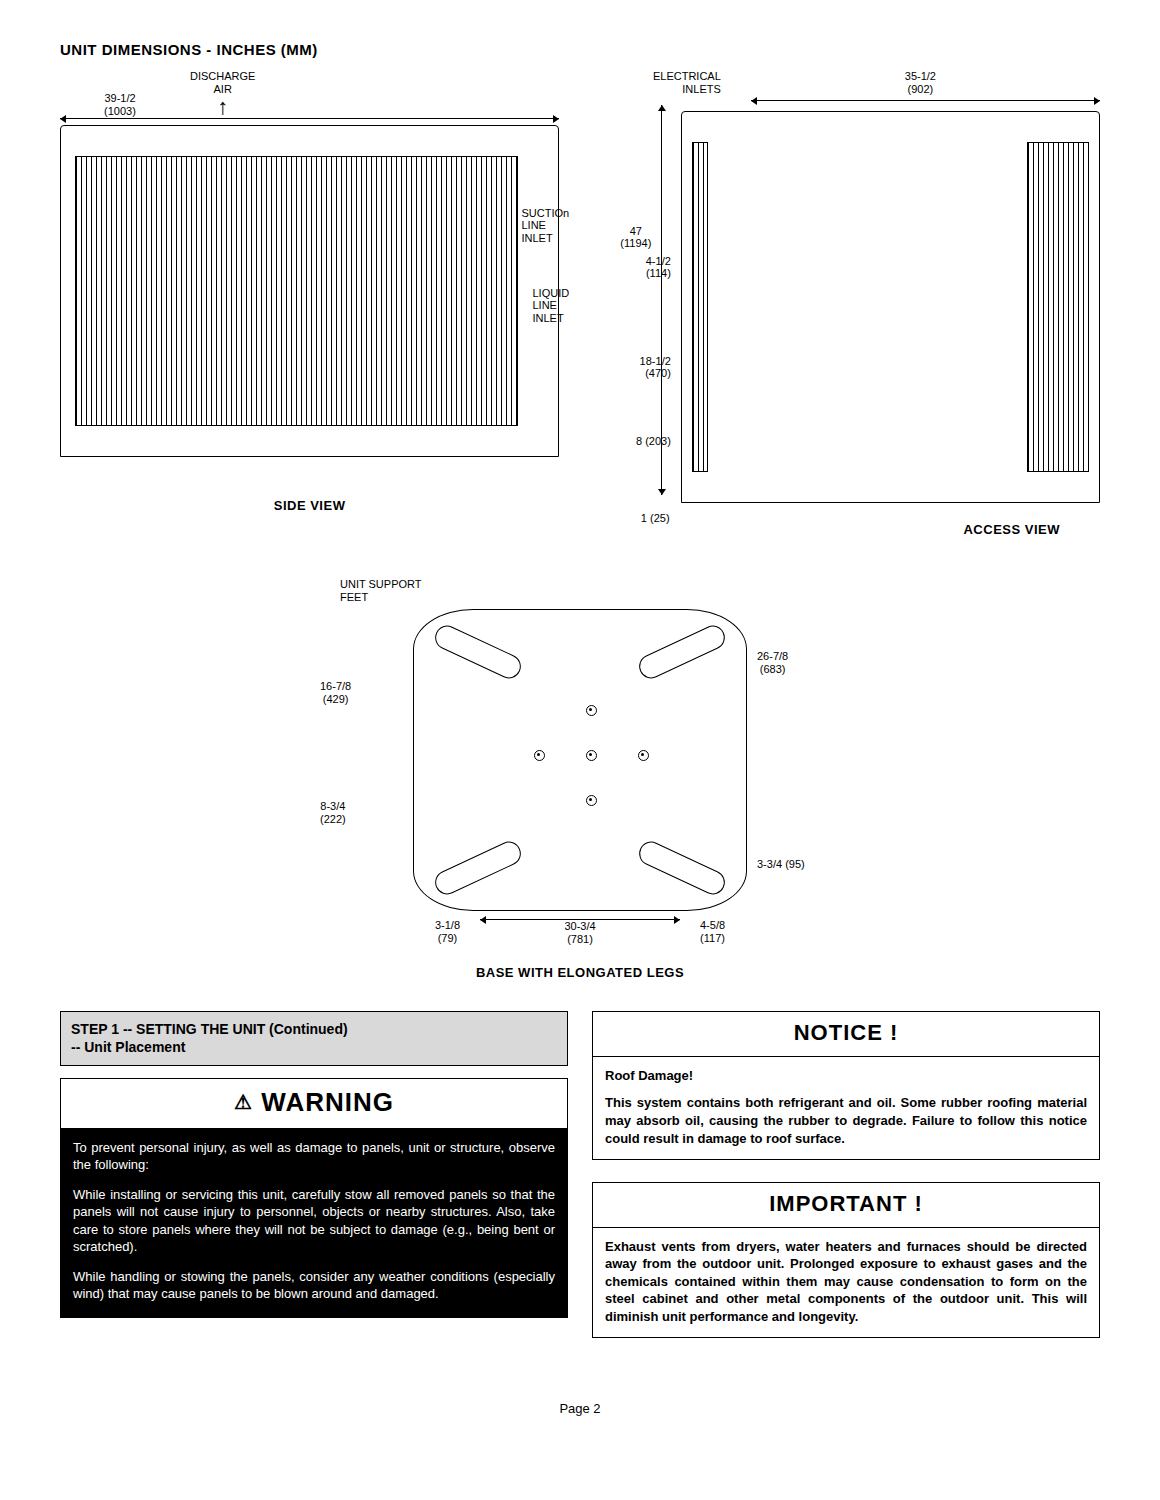UNIT DIMENSIONS - INCHES (MM)
39-1/2
(1003)
DISCHARGE
AIR
↑
SUCTIOn
LINE
INLET
LIQUID
LINE
INLET
SIDE VIEW
ELECTRICAL
INLETS
35-1/2
(902)
47
(1194)
4-1/2
(114)
18-1/2
(470)
8 (203)
1 (25)
ACCESS VIEW
UNIT SUPPORT
FEET
16-7/8
(429)
8-3/4
(222)
26-7/8
(683)
3-3/4 (95)
3-1/8
(79)
30-3/4
(781)
4-5/8
(117)
BASE WITH ELONGATED LEGS
STEP 1 -- SETTING THE UNIT (Continued)
-- Unit Placement
⚠ WARNING
To prevent personal injury, as well as damage to panels, unit or structure, observe the following:
While installing or servicing this unit, carefully stow all removed panels so that the panels will not cause injury to personnel, objects or nearby structures. Also, take care to store panels where they will not be subject to damage (e.g., being bent or scratched).
While handling or stowing the panels, consider any weather conditions (especially wind) that may cause panels to be blown around and damaged.
NOTICE !
Roof Damage!
This system contains both refrigerant and oil. Some rubber roofing material may absorb oil, causing the rubber to degrade. Failure to follow this notice could result in damage to roof surface.
IMPORTANT !
Exhaust vents from dryers, water heaters and furnaces should be directed away from the outdoor unit. Prolonged exposure to exhaust gases and the chemicals contained within them may cause condensation to form on the steel cabinet and other metal components of the outdoor unit. This will diminish unit performance and longevity.
Page 2